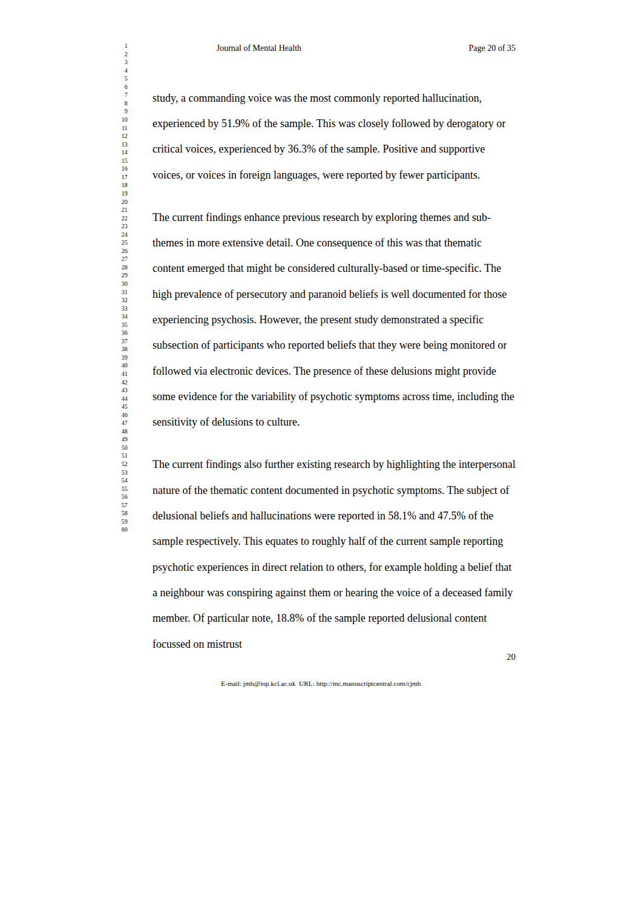12345 678910 1112131415 1617181920 2122232425 2627282930 3132333435 3637383940 4142434445 4647484950 5152535455 5657585960
Journal of Mental Health Page 20 of 35
study, a commanding voice was the most commonly reported hallucination, experienced by 51.9% of the sample. This was closely followed by derogatory or critical voices, experienced by 36.3% of the sample. Positive and supportive voices, or voices in foreign languages, were reported by fewer participants.
The current findings enhance previous research by exploring themes and sub-themes in more extensive detail. One consequence of this was that thematic content emerged that might be considered culturally-based or time-specific. The high prevalence of persecutory and paranoid beliefs is well documented for those experiencing psychosis. However, the present study demonstrated a specific subsection of participants who reported beliefs that they were being monitored or followed via electronic devices. The presence of these delusions might provide some evidence for the variability of psychotic symptoms across time, including the sensitivity of delusions to culture.
The current findings also further existing research by highlighting the interpersonal nature of the thematic content documented in psychotic symptoms. The subject of delusional beliefs and hallucinations were reported in 58.1% and 47.5% of the sample respectively. This equates to roughly half of the current sample reporting psychotic experiences in direct relation to others, for example holding a belief that a neighbour was conspiring against them or hearing the voice of a deceased family member. Of particular note, 18.8% of the sample reported delusional content focussed on mistrust
20
E-mail: jmh@iop.kcl.ac.uk URL: http://mc.manuscriptcentral.com/cjmh